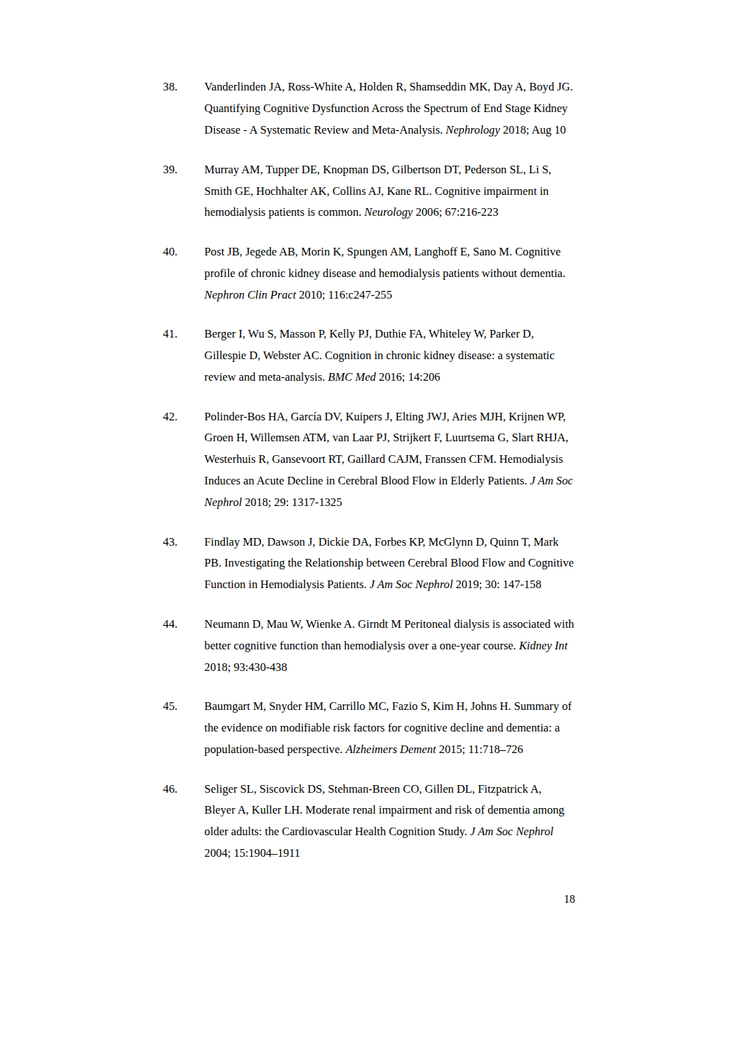38. Vanderlinden JA, Ross-White A, Holden R, Shamseddin MK, Day A, Boyd JG. Quantifying Cognitive Dysfunction Across the Spectrum of End Stage Kidney Disease - A Systematic Review and Meta-Analysis. Nephrology 2018; Aug 10
39. Murray AM, Tupper DE, Knopman DS, Gilbertson DT, Pederson SL, Li S, Smith GE, Hochhalter AK, Collins AJ, Kane RL. Cognitive impairment in hemodialysis patients is common. Neurology 2006; 67:216-223
40. Post JB, Jegede AB, Morin K, Spungen AM, Langhoff E, Sano M. Cognitive profile of chronic kidney disease and hemodialysis patients without dementia. Nephron Clin Pract 2010; 116:c247-255
41. Berger I, Wu S, Masson P, Kelly PJ, Duthie FA, Whiteley W, Parker D, Gillespie D, Webster AC. Cognition in chronic kidney disease: a systematic review and meta-analysis. BMC Med 2016; 14:206
42. Polinder-Bos HA, García DV, Kuipers J, Elting JWJ, Aries MJH, Krijnen WP, Groen H, Willemsen ATM, van Laar PJ, Strijkert F, Luurtsema G, Slart RHJA, Westerhuis R, Gansevoort RT, Gaillard CAJM, Franssen CFM. Hemodialysis Induces an Acute Decline in Cerebral Blood Flow in Elderly Patients. J Am Soc Nephrol 2018; 29: 1317-1325
43. Findlay MD, Dawson J, Dickie DA, Forbes KP, McGlynn D, Quinn T, Mark PB. Investigating the Relationship between Cerebral Blood Flow and Cognitive Function in Hemodialysis Patients. J Am Soc Nephrol 2019; 30: 147-158
44. Neumann D, Mau W, Wienke A. Girndt M Peritoneal dialysis is associated with better cognitive function than hemodialysis over a one-year course. Kidney Int 2018; 93:430-438
45. Baumgart M, Snyder HM, Carrillo MC, Fazio S, Kim H, Johns H. Summary of the evidence on modifiable risk factors for cognitive decline and dementia: a population-based perspective. Alzheimers Dement 2015; 11:718–726
46. Seliger SL, Siscovick DS, Stehman-Breen CO, Gillen DL, Fitzpatrick A, Bleyer A, Kuller LH. Moderate renal impairment and risk of dementia among older adults: the Cardiovascular Health Cognition Study. J Am Soc Nephrol 2004; 15:1904–1911
18